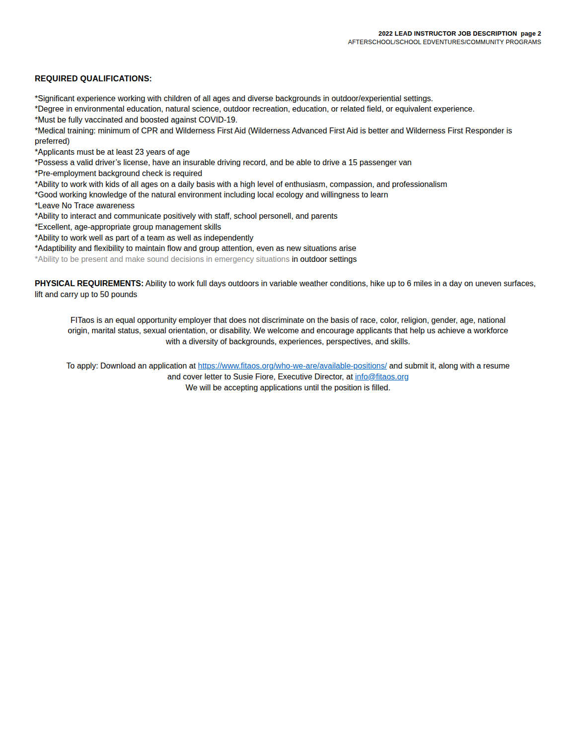2022 LEAD INSTRUCTOR JOB DESCRIPTION page 2
AFTERSCHOOL/SCHOOL EDVENTURES/COMMUNITY PROGRAMS
REQUIRED QUALIFICATIONS:
*Significant experience working with children of all ages and diverse backgrounds in outdoor/experiential settings.
*Degree in environmental education, natural science, outdoor recreation, education, or related field, or equivalent experience.
*Must be fully vaccinated and boosted against COVID-19.
*Medical training: minimum of CPR and Wilderness First Aid (Wilderness Advanced First Aid is better and Wilderness First Responder is preferred)
*Applicants must be at least 23 years of age
*Possess a valid driver’s license, have an insurable driving record, and be able to drive a 15 passenger van
*Pre-employment background check is required
*Ability to work with kids of all ages on a daily basis with a high level of enthusiasm, compassion, and professionalism
*Good working knowledge of the natural environment including local ecology and willingness to learn
*Leave No Trace awareness
*Ability to interact and communicate positively with staff, school personell, and parents
*Excellent, age-appropriate group management skills
*Ability to work well as part of a team as well as independently
*Adaptibility and flexibility to maintain flow and group attention, even as new situations arise
*Ability to be present and make sound decisions in emergency situations in outdoor settings
PHYSICAL REQUIREMENTS: Ability to work full days outdoors in variable weather conditions, hike up to 6 miles in a day on uneven surfaces, lift and carry up to 50 pounds
FITaos is an equal opportunity employer that does not discriminate on the basis of race, color, religion, gender, age, national origin, marital status, sexual orientation, or disability. We welcome and encourage applicants that help us achieve a workforce with a diversity of backgrounds, experiences, perspectives, and skills.
To apply: Download an application at https://www.fitaos.org/who-we-are/available-positions/ and submit it, along with a resume and cover letter to Susie Fiore, Executive Director, at info@fitaos.org
We will be accepting applications until the position is filled.